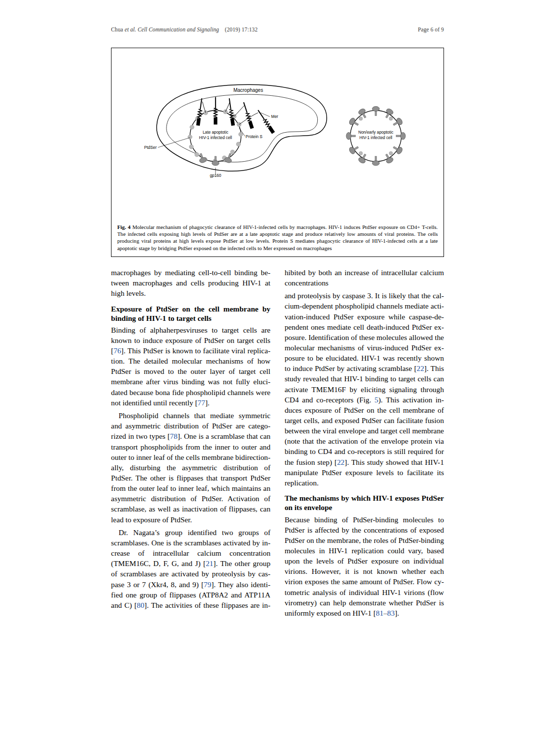Chua et al. Cell Communication and Signaling (2019) 17:132
Page 6 of 9
Macrophages Late apoptotic HIV-1 infected cell PtdSer Mer Protein S gp160 Non/early apoptotic HIV-1 infected cell
Fig. 4 Molecular mechanism of phagocytic clearance of HIV-1-infected cells by macrophages. HIV-1 induces PtdSer exposure on CD4+ T-cells. The infected cells exposing high levels of PtdSer are at a late apoptotic stage and produce relatively low amounts of viral proteins. The cells producing viral proteins at high levels expose PtdSer at low levels. Protein S mediates phagocytic clearance of HIV-1-infected cells at a late apoptotic stage by bridging PtdSer exposed on the infected cells to Mer expressed on macrophages
macrophages by mediating cell-to-cell binding between macrophages and cells producing HIV-1 at high levels.
Exposure of PtdSer on the cell membrane by binding of HIV-1 to target cells
Binding of alphaherpesviruses to target cells are known to induce exposure of PtdSer on target cells [76]. This PtdSer is known to facilitate viral replication. The detailed molecular mechanisms of how PtdSer is moved to the outer layer of target cell membrane after virus binding was not fully elucidated because bona fide phospholipid channels were not identified until recently [77].
Phospholipid channels that mediate symmetric and asymmetric distribution of PtdSer are categorized in two types [78]. One is a scramblase that can transport phospholipids from the inner to outer and outer to inner leaf of the cells membrane bidirectionally, disturbing the asymmetric distribution of PtdSer. The other is flippases that transport PtdSer from the outer leaf to inner leaf, which maintains an asymmetric distribution of PtdSer. Activation of scramblase, as well as inactivation of flippases, can lead to exposure of PtdSer.
Dr. Nagata’s group identified two groups of scramblases. One is the scramblases activated by increase of intracellular calcium concentration (TMEM16C, D, F, G, and J) [21]. The other group of scramblases are activated by proteolysis by caspase 3 or 7 (Xkr4, 8, and 9) [79]. They also identified one group of flippases (ATP8A2 and ATP11A and C) [80]. The activities of these flippases are inhibited by both an increase of intracellular calcium concentrations
and proteolysis by caspase 3. It is likely that the calcium-dependent phospholipid channels mediate activation-induced PtdSer exposure while caspase-dependent ones mediate cell death-induced PtdSer exposure. Identification of these molecules allowed the molecular mechanisms of virus-induced PtdSer exposure to be elucidated. HIV-1 was recently shown to induce PtdSer by activating scramblase [22]. This study revealed that HIV-1 binding to target cells can activate TMEM16F by eliciting signaling through CD4 and co-receptors (Fig. 5). This activation induces exposure of PtdSer on the cell membrane of target cells, and exposed PtdSer can facilitate fusion between the viral envelope and target cell membrane (note that the activation of the envelope protein via binding to CD4 and co-receptors is still required for the fusion step) [22]. This study showed that HIV-1 manipulate PtdSer exposure levels to facilitate its replication.
The mechanisms by which HIV-1 exposes PtdSer on its envelope
Because binding of PtdSer-binding molecules to PtdSer is affected by the concentrations of exposed PtdSer on the membrane, the roles of PtdSer-binding molecules in HIV-1 replication could vary, based upon the levels of PtdSer exposure on individual virions. However, it is not known whether each virion exposes the same amount of PtdSer. Flow cytometric analysis of individual HIV-1 virions (flow virometry) can help demonstrate whether PtdSer is uniformly exposed on HIV-1 [81–83].